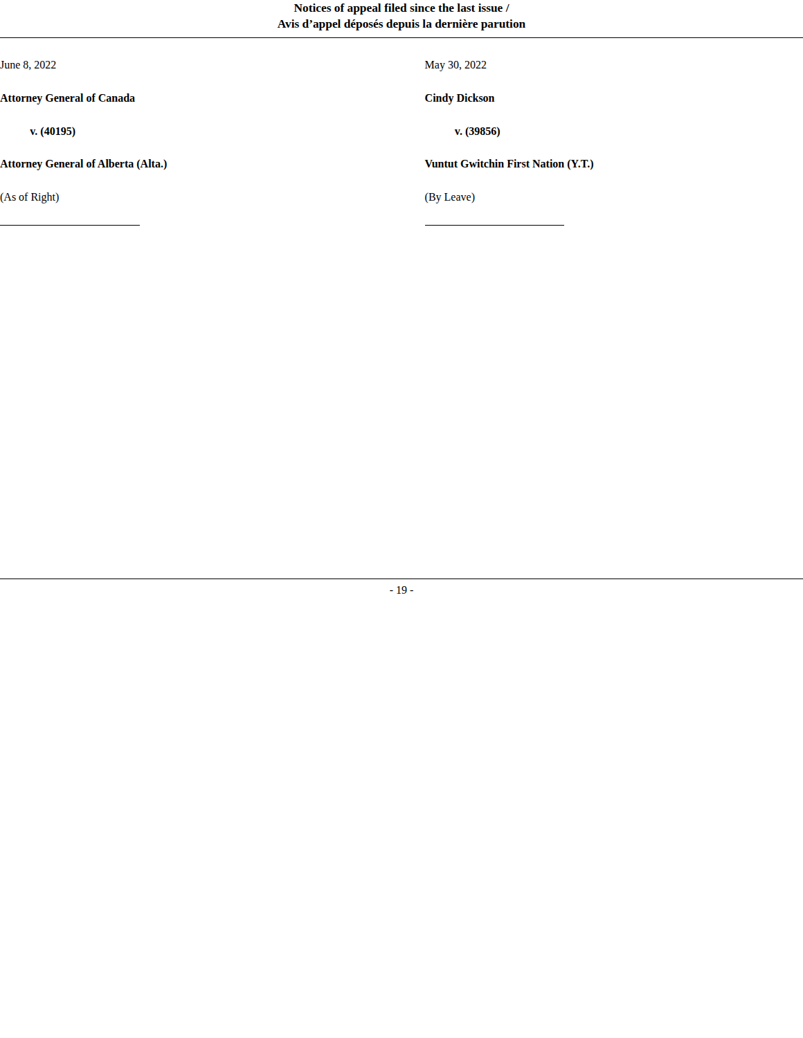Notices of appeal filed since the last issue /
Avis d’appel déposés depuis la dernière parution
June 8, 2022
Attorney General of Canada
v. (40195)
Attorney General of Alberta (Alta.)
(As of Right)
May 30, 2022
Cindy Dickson
v. (39856)
Vuntut Gwitchin First Nation (Y.T.)
(By Leave)
- 19 -